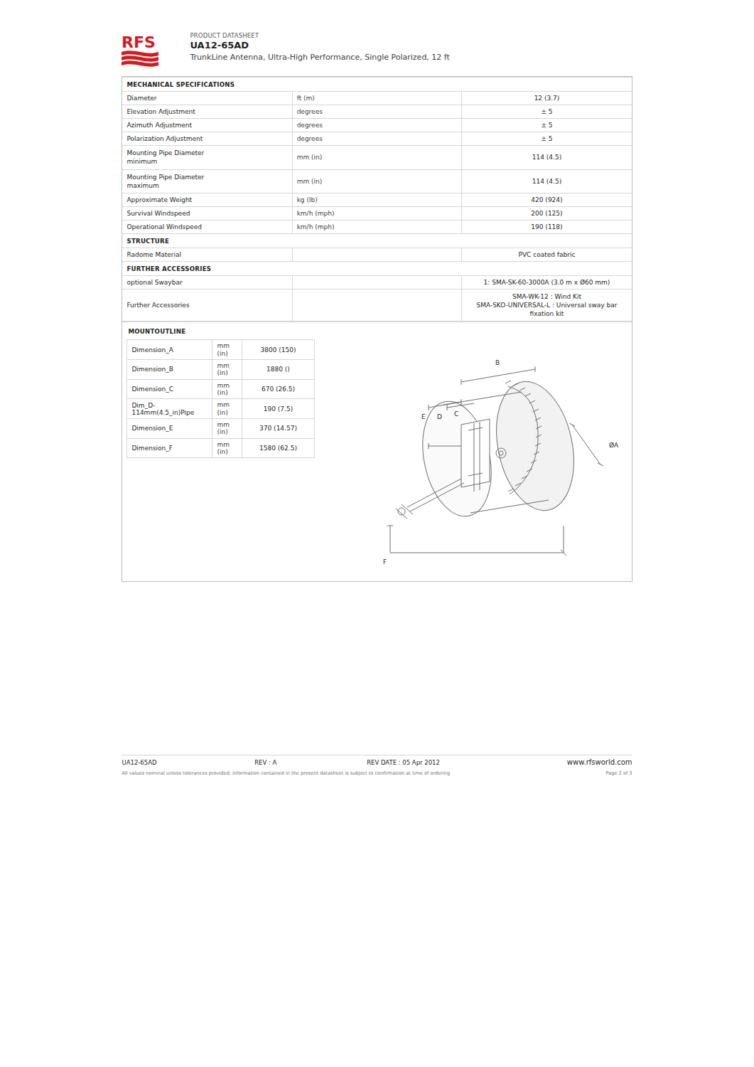RFS
PRODUCT DATASHEET
UA12-65AD
TrunkLine Antenna, Ultra-High Performance, Single Polarized, 12 ft
| MECHANICAL SPECIFICATIONS |
| Diameter | ft (m) | 12 (3.7) |
| Elevation Adjustment | degrees | ± 5 |
| Azimuth Adjustment | degrees | ± 5 |
| Polarization Adjustment | degrees | ± 5 |
| Mounting Pipe Diameter minimum | mm (in) | 114 (4.5) |
| Mounting Pipe Diameter maximum | mm (in) | 114 (4.5) |
| Approximate Weight | kg (lb) | 420 (924) |
| Survival Windspeed | km/h (mph) | 200 (125) |
| Operational Windspeed | km/h (mph) | 190 (118) |
| STRUCTURE |
| Radome Material | | PVC coated fabric |
| FURTHER ACCESSORIES |
| optional Swaybar | | 1: SMA-SK-60-3000A (3.0 m x Ø60 mm) |
| Further Accessories | | SMA-WK-12 : Wind Kit SMA-SKO-UNIVERSAL-L : Universal sway bar fixation kit |
MOUNTOUTLINE
| Dimension_A | mm (in) | 3800 (150) |
| Dimension_B | mm (in) | 1880 () |
| Dimension_C | mm (in) | 670 (26.5) |
| Dim_D- 114mm(4.5_in)Pipe | mm (in) | 190 (7.5) |
| Dimension_E | mm (in) | 370 (14.57) |
| Dimension_F | mm (in) | 1580 (62.5) |
B E D C ØA F
UA12-65AD
REV : A
REV DATE : 05 Apr 2012
www.rfsworld.com
All values nominal unless tolerances provided; information contained in the present datasheet is subject to confirmation at time of ordering
Page 2 of 3